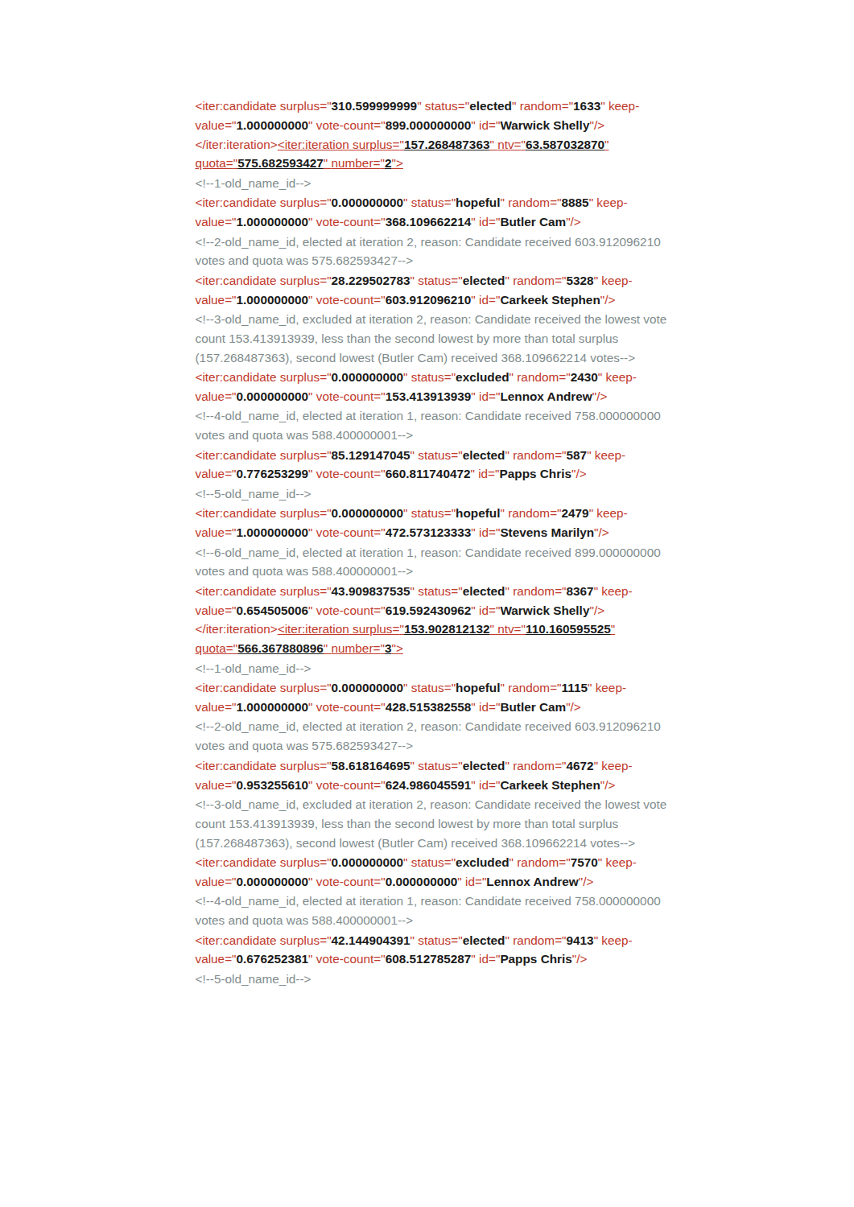<iter:candidate surplus="310.599999999" status="elected" random="1633" keep-value="1.000000000" vote-count="899.000000000" id="Warwick Shelly"/></iter:iteration><iter:iteration surplus="157.268487363" ntv="63.587032870" quota="575.682593427" number="2">
<!--1-old_name_id-->
<iter:candidate surplus="0.000000000" status="hopeful" random="8885" keep-value="1.000000000" vote-count="368.109662214" id="Butler Cam"/>
<!--2-old_name_id, elected at iteration 2, reason: Candidate received 603.912096210 votes and quota was 575.682593427-->
<iter:candidate surplus="28.229502783" status="elected" random="5328" keep-value="1.000000000" vote-count="603.912096210" id="Carkeek Stephen"/>
<!--3-old_name_id, excluded at iteration 2, reason: Candidate received the lowest vote count 153.413913939, less than the second lowest by more than total surplus (157.268487363), second lowest (Butler Cam) received 368.109662214 votes-->
<iter:candidate surplus="0.000000000" status="excluded" random="2430" keep-value="0.000000000" vote-count="153.413913939" id="Lennox Andrew"/>
<!--4-old_name_id, elected at iteration 1, reason: Candidate received 758.000000000 votes and quota was 588.400000001-->
<iter:candidate surplus="85.129147045" status="elected" random="587" keep-value="0.776253299" vote-count="660.811740472" id="Papps Chris"/>
<!--5-old_name_id-->
<iter:candidate surplus="0.000000000" status="hopeful" random="2479" keep-value="1.000000000" vote-count="472.573123333" id="Stevens Marilyn"/>
<!--6-old_name_id, elected at iteration 1, reason: Candidate received 899.000000000 votes and quota was 588.400000001-->
<iter:candidate surplus="43.909837535" status="elected" random="8367" keep-value="0.654505006" vote-count="619.592430962" id="Warwick Shelly"/></iter:iteration><iter:iteration surplus="153.902812132" ntv="110.160595525" quota="566.367880896" number="3">
<!--1-old_name_id-->
<iter:candidate surplus="0.000000000" status="hopeful" random="1115" keep-value="1.000000000" vote-count="428.515382558" id="Butler Cam"/>
<!--2-old_name_id, elected at iteration 2, reason: Candidate received 603.912096210 votes and quota was 575.682593427-->
<iter:candidate surplus="58.618164695" status="elected" random="4672" keep-value="0.953255610" vote-count="624.986045591" id="Carkeek Stephen"/>
<!--3-old_name_id, excluded at iteration 2, reason: Candidate received the lowest vote count 153.413913939, less than the second lowest by more than total surplus (157.268487363), second lowest (Butler Cam) received 368.109662214 votes-->
<iter:candidate surplus="0.000000000" status="excluded" random="7570" keep-value="0.000000000" vote-count="0.000000000" id="Lennox Andrew"/>
<!--4-old_name_id, elected at iteration 1, reason: Candidate received 758.000000000 votes and quota was 588.400000001-->
<iter:candidate surplus="42.144904391" status="elected" random="9413" keep-value="0.676252381" vote-count="608.512785287" id="Papps Chris"/>
<!--5-old_name_id-->